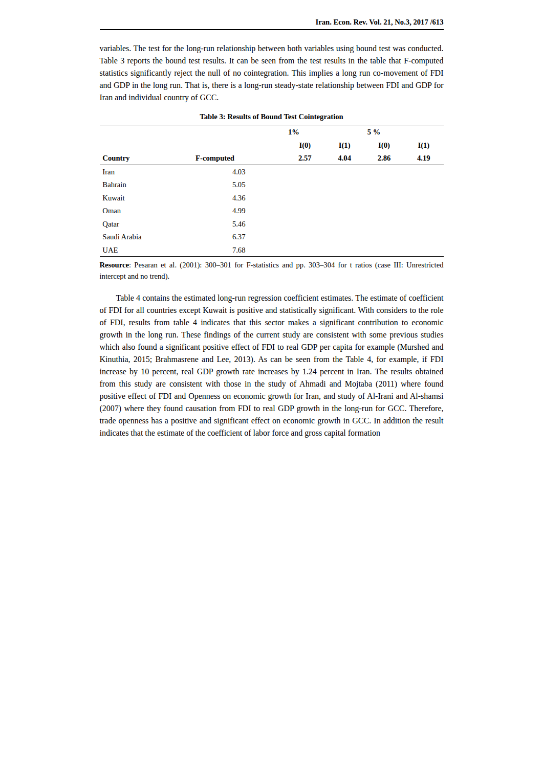Iran. Econ. Rev. Vol. 21, No.3, 2017 /613
variables. The test for the long-run relationship between both variables using bound test was conducted. Table 3 reports the bound test results. It can be seen from the test results in the table that F-computed statistics significantly reject the null of no cointegration. This implies a long run co-movement of FDI and GDP in the long run. That is, there is a long-run steady-state relationship between FDI and GDP for Iran and individual country of GCC.
Table 3: Results of Bound Test Cointegration
| | | 1% | 5 % |
| --- | --- | --- | --- |
| | | I(0) | I(1) | I(0) | I(1) |
| Country | F-computed | 2.57 | 4.04 | 2.86 | 4.19 |
| Iran | 4.03 | | | | |
| Bahrain | 5.05 | | | | |
| Kuwait | 4.36 | | | | |
| Oman | 4.99 | | | | |
| Qatar | 5.46 | | | | |
| Saudi Arabia | 6.37 | | | | |
| UAE | 7.68 | | | | |
Resource: Pesaran et al. (2001): 300–301 for F-statistics and pp. 303–304 for t ratios (case III: Unrestricted intercept and no trend).
Table 4 contains the estimated long-run regression coefficient estimates. The estimate of coefficient of FDI for all countries except Kuwait is positive and statistically significant. With considers to the role of FDI, results from table 4 indicates that this sector makes a significant contribution to economic growth in the long run. These findings of the current study are consistent with some previous studies which also found a significant positive effect of FDI to real GDP per capita for example (Murshed and Kinuthia, 2015; Brahmasrene and Lee, 2013). As can be seen from the Table 4, for example, if FDI increase by 10 percent, real GDP growth rate increases by 1.24 percent in Iran. The results obtained from this study are consistent with those in the study of Ahmadi and Mojtaba (2011) where found positive effect of FDI and Openness on economic growth for Iran, and study of Al-Irani and Al-shamsi (2007) where they found causation from FDI to real GDP growth in the long-run for GCC. Therefore, trade openness has a positive and significant effect on economic growth in GCC. In addition the result indicates that the estimate of the coefficient of labor force and gross capital formation